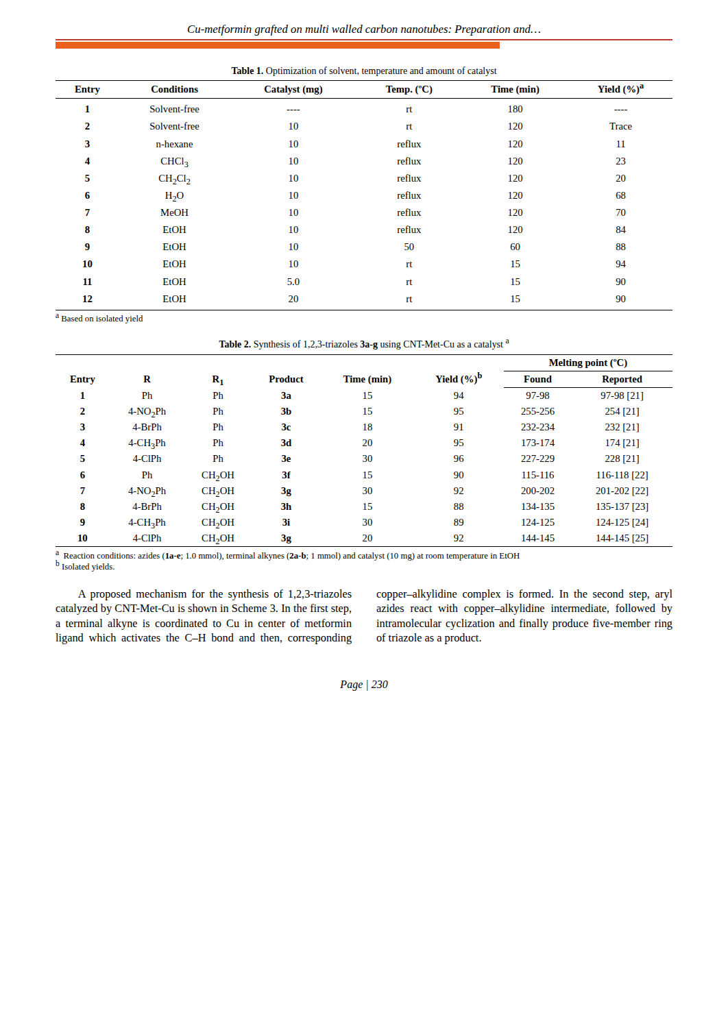Cu-metformin grafted on multi walled carbon nanotubes: Preparation and…
Table 1. Optimization of solvent, temperature and amount of catalyst
| Entry | Conditions | Catalyst (mg) | Temp. (ºC) | Time (min) | Yield (%) a |
| --- | --- | --- | --- | --- | --- |
| 1 | Solvent-free | ---- | rt | 180 | ---- |
| 2 | Solvent-free | 10 | rt | 120 | Trace |
| 3 | n-hexane | 10 | reflux | 120 | 11 |
| 4 | CHCl 3 | 10 | reflux | 120 | 23 |
| 5 | CH 2 Cl 2 | 10 | reflux | 120 | 20 |
| 6 | H 2 O | 10 | reflux | 120 | 68 |
| 7 | MeOH | 10 | reflux | 120 | 70 |
| 8 | EtOH | 10 | reflux | 120 | 84 |
| 9 | EtOH | 10 | 50 | 60 | 88 |
| 10 | EtOH | 10 | rt | 15 | 94 |
| 11 | EtOH | 5.0 | rt | 15 | 90 |
| 12 | EtOH | 20 | rt | 15 | 90 |
a Based on isolated yield
Table 2. Synthesis of 1,2,3-triazoles 3a-g using CNT-Met-Cu as a catalyst a
| Entry | R | R 1 | Product | Time (min) | Yield (%) b | Melting point (ºC) |
| --- | --- | --- | --- | --- | --- | --- |
| Found | Reported |
| 1 | Ph | Ph | 3a | 15 | 94 | 97-98 | 97-98 [21] |
| 2 | 4-NO 2 Ph | Ph | 3b | 15 | 95 | 255-256 | 254 [21] |
| 3 | 4-BrPh | Ph | 3c | 18 | 91 | 232-234 | 232 [21] |
| 4 | 4-CH 3 Ph | Ph | 3d | 20 | 95 | 173-174 | 174 [21] |
| 5 | 4-ClPh | Ph | 3e | 30 | 96 | 227-229 | 228 [21] |
| 6 | Ph | CH 2 OH | 3f | 15 | 90 | 115-116 | 116-118 [22] |
| 7 | 4-NO 2 Ph | CH 2 OH | 3g | 30 | 92 | 200-202 | 201-202 [22] |
| 8 | 4-BrPh | CH 2 OH | 3h | 15 | 88 | 134-135 | 135-137 [23] |
| 9 | 4-CH 3 Ph | CH 2 OH | 3i | 30 | 89 | 124-125 | 124-125 [24] |
| 10 | 4-ClPh | CH 2 OH | 3g | 20 | 92 | 144-145 | 144-145 [25] |
a Reaction conditions: azides (1a-e; 1.0 mmol), terminal alkynes (2a-b; 1 mmol) and catalyst (10 mg) at room temperature in EtOH
b Isolated yields.
A proposed mechanism for the synthesis of 1,2,3-triazoles catalyzed by CNT-Met-Cu is shown in Scheme 3. In the first step, a terminal alkyne is coordinated to Cu in center of metformin ligand which activates the C–H bond and then, corresponding copper–alkylidine complex is formed. In the second step, aryl azides react with copper–alkylidine intermediate, followed by intramolecular cyclization and finally produce five-member ring of triazole as a product.
Page | 230